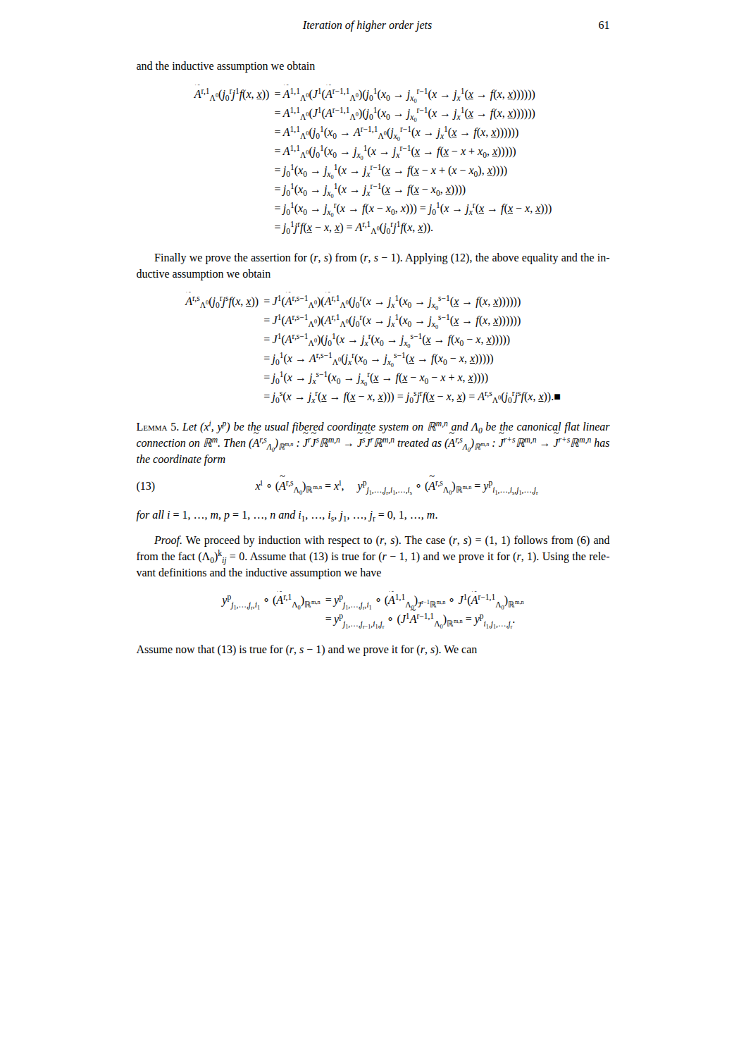Iteration of higher order jets 61
and the inductive assumption we obtain
| ~ A r,1 Λ 0 ( j 0 r j 1 f ( x , x )) | = | ~ A 1,1 Λ 0 ( J 1 ( ~ A r−1,1 Λ 0 )( j 0 1 ( x 0 → j x 0 r−1 ( x → j x 1 ( x → f ( x , x )))))) |
| | = | A 1,1 Λ 0 ( J 1 ( A r−1,1 Λ 0 )( j 0 1 ( x 0 → j x 0 r−1 ( x → j x 1 ( x → f ( x , x )))))) |
| | = | A 1,1 Λ 0 ( j 0 1 ( x 0 → A r−1,1 Λ 0 ( j x 0 r−1 ( x → j x 1 ( x → f ( x , x )))))) |
| | = | A 1,1 Λ 0 ( j 0 1 ( x 0 → j x 0 1 ( x → j x r−1 ( x → f ( x − x + x 0 , x ))))) |
| | = | j 0 1 ( x 0 → j x 0 1 ( x → j x r−1 ( x → f ( x − x + ( x − x 0 ), x )))) |
| | = | j 0 1 ( x 0 → j x 0 1 ( x → j x r−1 ( x → f ( x − x 0 , x )))) |
| | = | j 0 1 ( x 0 → j x 0 r ( x → f ( x − x 0 , x ))) = j 0 1 ( x → j x r ( x → f ( x − x , x ))) |
| | = | j 0 1 j r f ( x − x , x ) = A r,1 Λ 0 ( j 0 r j 1 f ( x , x )). |
Finally we prove the assertion for (r, s) from (r, s − 1). Applying (12), the above equality and the inductive assumption we obtain
| ~ A r,s Λ 0 ( j 0 r j s f ( x , x )) | = | J 1 ( ~ A r,s−1 Λ 0 )( ~ A r,1 Λ 0 ( j 0 r ( x → j x 1 ( x 0 → j x 0 s−1 ( x → f ( x , x )))))) |
| | = | J 1 ( A r,s−1 Λ 0 )( A r,1 Λ 0 ( j 0 r ( x → j x 1 ( x 0 → j x 0 s−1 ( x → f ( x , x )))))) |
| | = | J 1 ( A r,s−1 Λ 0 )( j 0 1 ( x → j x r ( x 0 → j x 0 s−1 ( x → f ( x 0 − x , x ))))) |
| | = | j 0 1 ( x → A r,s−1 Λ 0 ( j x r ( x 0 → j x 0 s−1 ( x → f ( x 0 − x , x ))))) |
| | = | j 0 1 ( x → j x s−1 ( x 0 → j x 0 r ( x → f ( x − x 0 − x + x , x )))) |
| | = | j 0 s ( x → j x r ( x → f ( x − x , x ))) = j 0 s j r f ( x − x , x ) = A r,s Λ 0 ( j 0 r j s f ( x , x )). ■ |
Lemma 5. Let (xi, yp) be the usual fibered coordinate system on ℝm,n and Λ0 be the canonical flat linear connection on ℝm. Then (~Ar,sΛ0)ℝm,n : ~Jr~Jsℝm,n → ~Js~Jrℝm,n treated as (~Ar,sΛ0)ℝm,n : ~Jr+sℝm,n → ~Jr+sℝm,n has the coordinate form
(13)
xi ∘ (~Ar,sΛ0)ℝm,n = xi, ypj1,…,jr,i1,…,is ∘ (~Ar,sΛ0)ℝm,n = ypi1,…,is,j1,…,jr
for all i = 1, …, m, p = 1, …, n and i1, …, is, j1, …, jr = 0, 1, …, m.
Proof. We proceed by induction with respect to (r, s). The case (r, s) = (1, 1) follows from (6) and from the fact (Λ0)kij = 0. Assume that (13) is true for (r − 1, 1) and we prove it for (r, 1). Using the relevant definitions and the inductive assumption we have
| y p j 1 ,…, j r , i 1 ∘ ( ~ A r,1 Λ 0 ) ℝ m,n | = | y p j 1 ,…, j r , i 1 ∘ ( ~ A 1,1 Λ 0 ) ~ J r−1 ℝ m,n ∘ J 1 ( ~ A r−1,1 Λ 0 ) ℝ m,n |
| | = | y p j 1 ,…, j r−1 , i 1 , j r ∘ ( J 1 ~ A r−1,1 Λ 0 ) ℝ m,n = y p i 1 , j 1 ,…, j r . |
Assume now that (13) is true for (r, s − 1) and we prove it for (r, s). We can